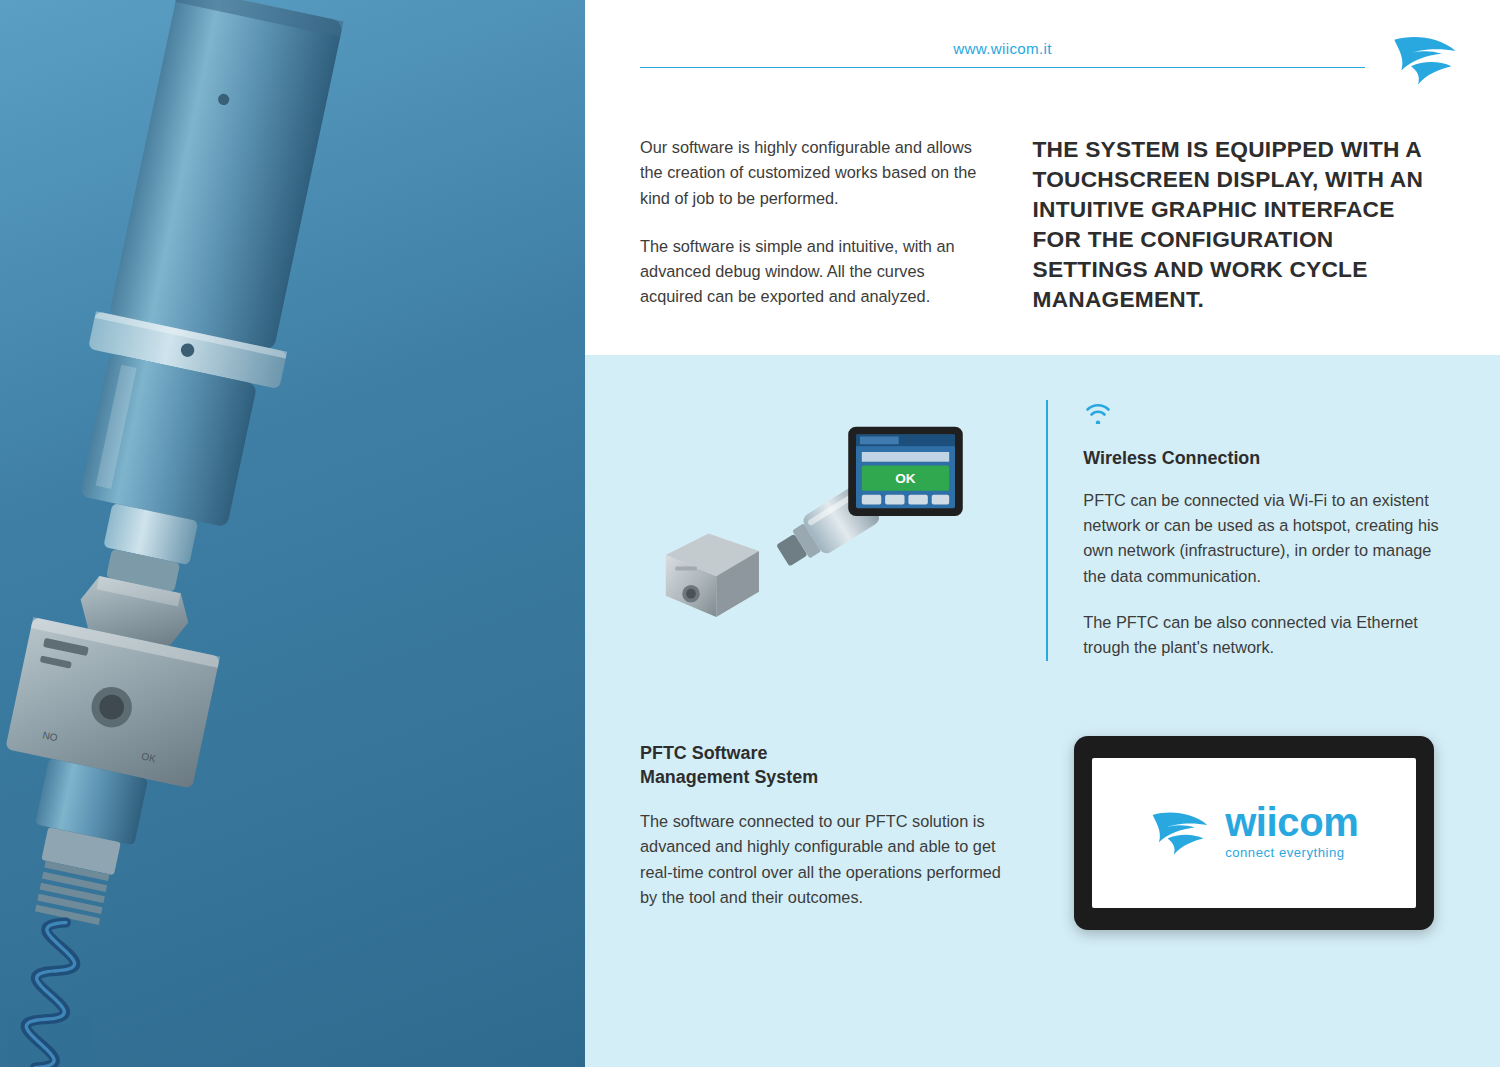NO OK
www.wiicom.it
Our software is highly configurable and allows the creation of customized works based on the kind of job to be performed.
The software is simple and intuitive, with an advanced debug window. All the curves acquired can be exported and analyzed.
The system is equipped with a touchscreen display, with an intuitive graphic interface for the configuration settings and work cycle management.
OK
Wireless Connection
PFTC can be connected via Wi-Fi to an existent network or can be used as a hotspot, creating his own network (infrastructure), in order to manage the data communication.
The PFTC can be also connected via Ethernet trough the plant's network.
PFTC Software
Management System
The software connected to our PFTC solution is advanced and highly configurable and able to get real-time control over all the operations performed by the tool and their outcomes.
wiicom
connect everything